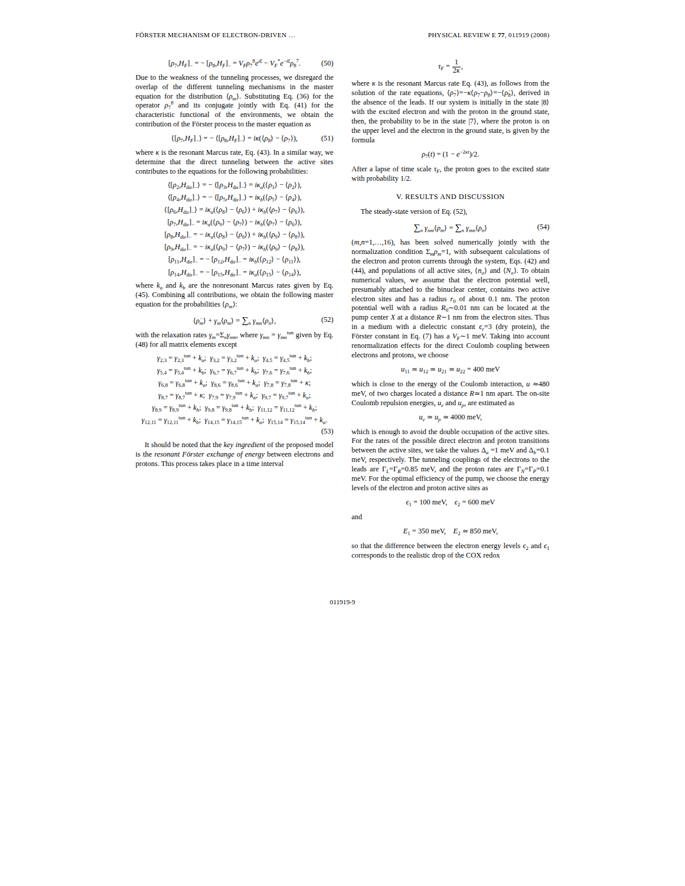FÖRSTER MECHANISM OF ELECTRON-DRIVEN …
PHYSICAL REVIEW E 77, 011919 (2008)
[ρ7,HF]− = − [ρ8,HF]− = VFρ78eiξ − VF*e−iξρ87. (50)
Due to the weakness of the tunneling processes, we disregard the overlap of the different tunneling mechanisms in the master equation for the distribution ⟨ρm⟩. Substituting Eq. (36) for the operator ρ78 and its conjugate jointly with Eq. (41) for the characteristic functional of the environments, we obtain the contribution of the Förster process to the master equation as
⟨[ρ7,HF]−⟩ = − ⟨[ρ8,HF]−⟩ = iκ(⟨ρ8⟩ − ⟨ρ7⟩), (51)
where κ is the resonant Marcus rate, Eq. (43). In a similar way, we determine that the direct tunneling between the active sites contributes to the equations for the following probabilities:
⟨[ρ2,Hdir]−⟩ = − ⟨[ρ3,Hdir]−⟩ = iκa(⟨ρ3⟩ − ⟨ρ2⟩),
⟨[ρ4,Hdir]−⟩ = − ⟨[ρ5,Hdir]−⟩ = iκb(⟨ρ5⟩ − ⟨ρ4⟩),
⟨[ρ6,Hdir]−⟩ = iκa(⟨ρ8⟩ − ⟨ρ6⟩) + iκb(⟨ρ7⟩ − ⟨ρ6⟩),
[ρ7,Hdir]− = iκa(⟨ρ9⟩ − ⟨ρ7⟩) − iκb(⟨ρ7⟩ − ⟨ρ6⟩),
[ρ8,Hdir]− = − iκa(⟨ρ8⟩ − ⟨ρ6⟩) + iκb(⟨ρ9⟩ − ⟨ρ8⟩),
[ρ9,Hdir]− = − iκa(⟨ρ9⟩ − ⟨ρ7⟩) − iκb(⟨ρ9⟩ − ⟨ρ8⟩),
[ρ11,Hdir]− = − [ρ12,Hdir]− = iκb(⟨ρ12⟩ − ⟨ρ11⟩),
[ρ14,Hdir]− = − [ρ15,Hdir]− = iκa(⟨ρ15⟩ − ⟨ρ14⟩),
where ka and kb are the nonresonant Marcus rates given by Eq. (45). Combining all contributions, we obtain the following master equation for the probabilities ⟨ρm⟩:
⟨ρ̇m⟩ + γm⟨ρm⟩ = ∑n γmn⟨ρn⟩, (52)
with the relaxation rates γm=Σnγnm, where γmn = γmntun given by Eq. (48) for all matrix elements except
γ2,3 = γ2,3tun + ka; γ3,2 = γ3,2tun + ka; γ4,5 = γ4,5tun + kb;
γ5,4 = γ5,4tun + kb; γ6,7 = γ6,7tun + kb; γ7,6 = γ7,6tun + kb;
γ6,8 = γ6,8tun + ka; γ8,6 = γ8,6tun + ka; γ7,8 = γ7,8tun + κ;
γ8,7 = γ8,7tun + κ; γ7,9 = γ7,9tun + ka; γ9,7 = γ9,7tun + ka;
γ8,9 = γ8,9tun + kb; γ9,8 = γ9,8tun + kb; γ11,12 = γ11,12tun + kb;
γ12,11 = γ12,11tun + kb; γ14,15 = γ14,15tun + ka; γ15,14 = γ15,14tun + ka.
(53)
It should be noted that the key ingredient of the proposed model is the resonant Förster exchange of energy between electrons and protons. This process takes place in a time interval
τF = 12κ,
where κ is the resonant Marcus rate Eq. (43), as follows from the solution of the rate equations, ⟨ρ̇7⟩=−κ⟨ρ7−ρ8⟩=−⟨ρ̇8⟩, derived in the absence of the leads. If our system is initially in the state |8⟩ with the excited electron and with the proton in the ground state, then, the probability to be in the state |7⟩, where the proton is on the upper level and the electron in the ground state, is given by the formula
ρ7(t) = (1 − e−2κt)/2.
After a lapse of time scale τF, the proton goes to the excited state with probability 1/2.
V. RESULTS AND DISCUSSION
The steady-state version of Eq. (52),
∑n γnm⟨ρm⟩ = ∑n γmn⟨ρn⟩ (54)
(m,n=1,…,16), has been solved numerically jointly with the normalization condition Σmρm=1, with subsequent calculations of the electron and proton currents through the system, Eqs. (42) and (44), and populations of all active sites, ⟨nσ⟩ and ⟨Nσ⟩. To obtain numerical values, we assume that the electron potential well, presumably attached to the binuclear center, contains two active electron sites and has a radius r0 of about 0.1 nm. The proton potential well with a radius R0∼0.01 nm can be located at the pump center X at a distance R∼1 nm from the electron sites. Thus in a medium with a dielectric constant ϵr=3 (dry protein), the Förster constant in Eq. (7) has a VF∼1 meV. Taking into account renormalization effects for the direct Coulomb coupling between electrons and protons, we choose
u11 ≃ u12 ≃ u21 ≃ u22 = 400 meV
which is close to the energy of the Coulomb interaction, u ≃480 meV, of two charges located a distance R≃1 nm apart. The on-site Coulomb repulsion energies, ue and up, are estimated as
ue ≃ up ≃ 4000 meV,
which is enough to avoid the double occupation of the active sites. For the rates of the possible direct electron and proton transitions between the active sites, we take the values Δa =1 meV and Δb=0.1 meV, respectively. The tunneling couplings of the electrons to the leads are ΓL=ΓR=0.85 meV, and the proton rates are ΓN=ΓP=0.1 meV. For the optimal efficiency of the pump, we choose the energy levels of the electron and proton active sites as
ϵ1 = 100 meV, ϵ2 = 600 meV
and
E1 = 350 meV, E2 ≃ 850 meV,
so that the difference between the electron energy levels ϵ2 and ϵ1 corresponds to the realistic drop of the COX redox
011919-9